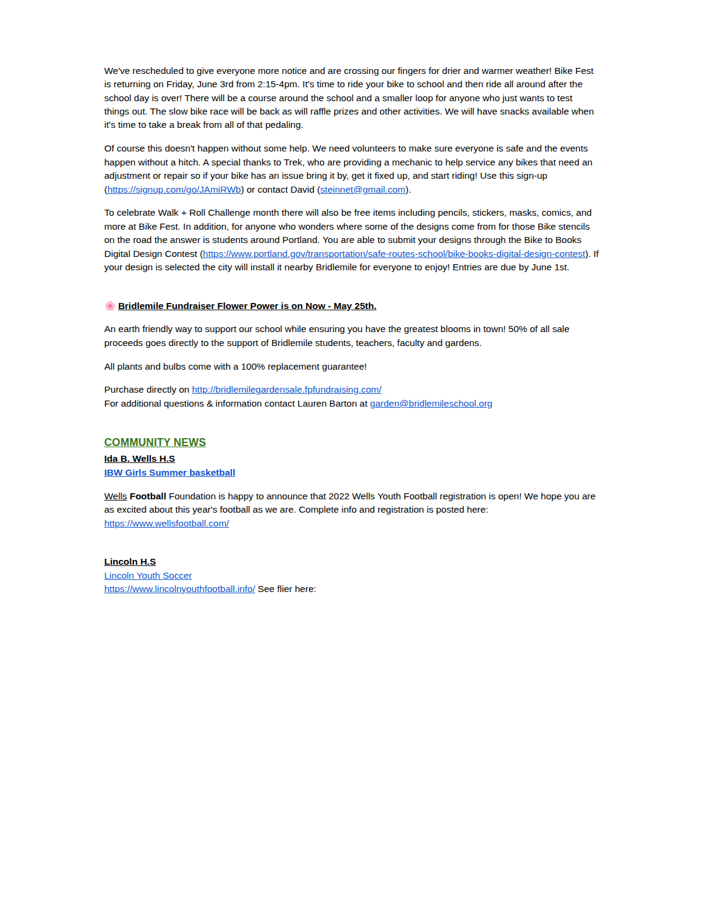We've rescheduled to give everyone more notice and are crossing our fingers for drier and warmer weather! Bike Fest is returning on Friday, June 3rd from 2:15-4pm. It's time to ride your bike to school and then ride all around after the school day is over! There will be a course around the school and a smaller loop for anyone who just wants to test things out. The slow bike race will be back as will raffle prizes and other activities. We will have snacks available when it's time to take a break from all of that pedaling.
Of course this doesn't happen without some help. We need volunteers to make sure everyone is safe and the events happen without a hitch. A special thanks to Trek, who are providing a mechanic to help service any bikes that need an adjustment or repair so if your bike has an issue bring it by, get it fixed up, and start riding! Use this sign-up (https://signup.com/go/JAmiRWb) or contact David (steinnet@gmail.com).
To celebrate Walk + Roll Challenge month there will also be free items including pencils, stickers, masks, comics, and more at Bike Fest. In addition, for anyone who wonders where some of the designs come from for those Bike stencils on the road the answer is students around Portland. You are able to submit your designs through the Bike to Books Digital Design Contest (https://www.portland.gov/transportation/safe-routes-school/bike-books-digital-design-contest). If your design is selected the city will install it nearby Bridlemile for everyone to enjoy! Entries are due by June 1st.
Bridlemile Fundraiser Flower Power is on Now - May 25th.
An earth friendly way to support our school while ensuring you have the greatest blooms in town! 50% of all sale proceeds goes directly to the support of Bridlemile students, teachers, faculty and gardens.
All plants and bulbs come with a 100% replacement guarantee!
Purchase directly on http://bridlemilegardensale.fpfundraising.com/
For additional questions & information contact Lauren Barton at garden@bridlemileschool.org
COMMUNITY NEWS
Ida B. Wells H.S
IBW Girls Summer basketball
Wells Football Foundation is happy to announce that 2022 Wells Youth Football registration is open! We hope you are as excited about this year's football as we are. Complete info and registration is posted here: https://www.wellsfootball.com/
Lincoln H.S
Lincoln Youth Soccer
https://www.lincolnyouthfootball.info/ See flier here: